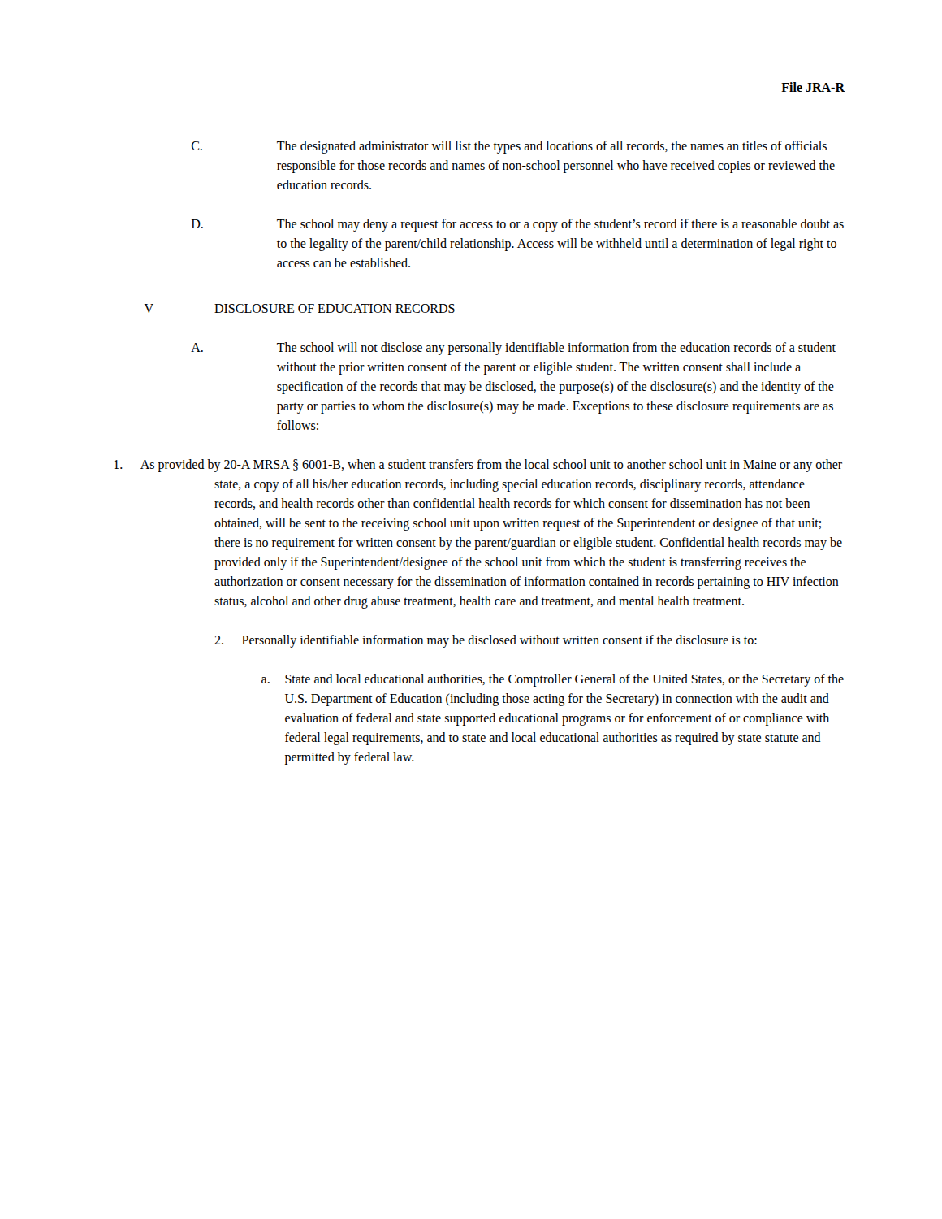File JRA-R
C.
The designated administrator will list the types and locations of all records, the names an titles of officials responsible for those records and names of non-school personnel who have received copies or reviewed the education records.
D.
The school may deny a request for access to or a copy of the student’s record if there is a reasonable doubt as to the legality of the parent/child relationship. Access will be withheld until a determination of legal right to access can be established.
V
DISCLOSURE OF EDUCATION RECORDS
A.
The school will not disclose any personally identifiable information from the education records of a student without the prior written consent of the parent or eligible student. The written consent shall include a specification of the records that may be disclosed, the purpose(s) of the disclosure(s) and the identity of the party or parties to whom the disclosure(s) may be made. Exceptions to these disclosure requirements are as follows:
1.
As provided by 20-A MRSA § 6001-B, when a student transfers from the local school unit to another school unit in Maine or any other state, a copy of all his/her education records, including special education records, disciplinary records, attendance records, and health records other than confidential health records for which consent for dissemination has not been obtained, will be sent to the receiving school unit upon written request of the Superintendent or designee of that unit; there is no requirement for written consent by the parent/guardian or eligible student. Confidential health records may be provided only if the Superintendent/designee of the school unit from which the student is transferring receives the authorization or consent necessary for the dissemination of information contained in records pertaining to HIV infection status, alcohol and other drug abuse treatment, health care and treatment, and mental health treatment.
2.
Personally identifiable information may be disclosed without written consent if the disclosure is to:
a.
State and local educational authorities, the Comptroller General of the United States, or the Secretary of the U.S. Department of Education (including those acting for the Secretary) in connection with the audit and evaluation of federal and state supported educational programs or for enforcement of or compliance with federal legal requirements, and to state and local educational authorities as required by state statute and permitted by federal law.